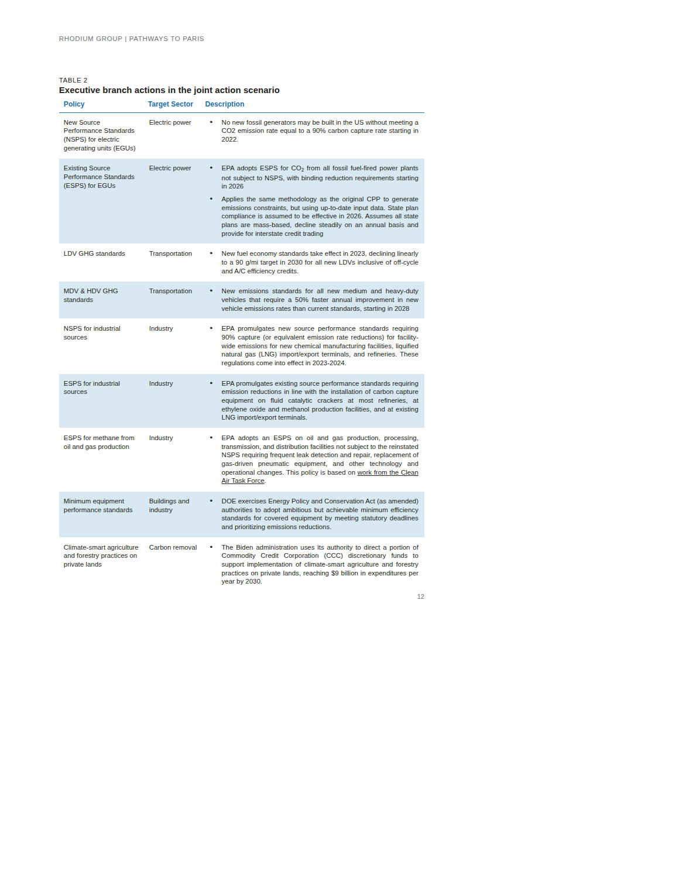Rhodium Group | Pathways to Paris
Table 2
Executive branch actions in the joint action scenario
| Policy | Target Sector | Description |
| --- | --- | --- |
| New Source Performance Standards (NSPS) for electric generating units (EGUs) | Electric power | No new fossil generators may be built in the US without meeting a CO2 emission rate equal to a 90% carbon capture rate starting in 2022. |
| Existing Source Performance Standards (ESPS) for EGUs | Electric power | EPA adopts ESPS for CO 2 from all fossil fuel-fired power plants not subject to NSPS, with binding reduction requirements starting in 2026 Applies the same methodology as the original CPP to generate emissions constraints, but using up-to-date input data. State plan compliance is assumed to be effective in 2026. Assumes all state plans are mass-based, decline steadily on an annual basis and provide for interstate credit trading |
| LDV GHG standards | Transportation | New fuel economy standards take effect in 2023, declining linearly to a 90 g/mi target in 2030 for all new LDVs inclusive of off-cycle and A/C efficiency credits. |
| MDV & HDV GHG standards | Transportation | New emissions standards for all new medium and heavy-duty vehicles that require a 50% faster annual improvement in new vehicle emissions rates than current standards, starting in 2028 |
| NSPS for industrial sources | Industry | EPA promulgates new source performance standards requiring 90% capture (or equivalent emission rate reductions) for facility-wide emissions for new chemical manufacturing facilities, liquified natural gas (LNG) import/export terminals, and refineries. These regulations come into effect in 2023-2024. |
| ESPS for industrial sources | Industry | EPA promulgates existing source performance standards requiring emission reductions in line with the installation of carbon capture equipment on fluid catalytic crackers at most refineries, at ethylene oxide and methanol production facilities, and at existing LNG import/export terminals. |
| ESPS for methane from oil and gas production | Industry | EPA adopts an ESPS on oil and gas production, processing, transmission, and distribution facilities not subject to the reinstated NSPS requiring frequent leak detection and repair, replacement of gas-driven pneumatic equipment, and other technology and operational changes. This policy is based on work from the Clean Air Task Force . |
| Minimum equipment performance standards | Buildings and industry | DOE exercises Energy Policy and Conservation Act (as amended) authorities to adopt ambitious but achievable minimum efficiency standards for covered equipment by meeting statutory deadlines and prioritizing emissions reductions. |
| Climate-smart agriculture and forestry practices on private lands | Carbon removal | The Biden administration uses its authority to direct a portion of Commodity Credit Corporation (CCC) discretionary funds to support implementation of climate-smart agriculture and forestry practices on private lands, reaching $9 billion in expenditures per year by 2030. |
12